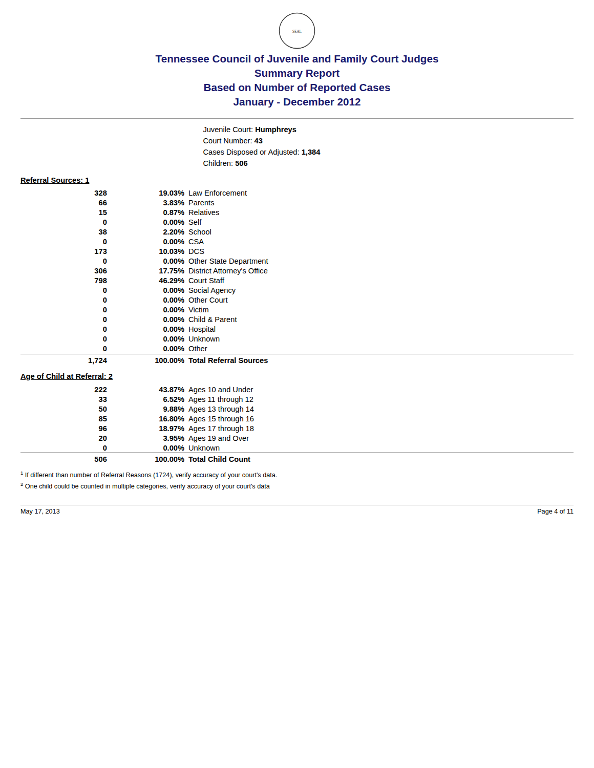Tennessee Council of Juvenile and Family Court Judges
Summary Report
Based on Number of Reported Cases
January - December 2012
Juvenile Court: Humphreys
Court Number: 43
Cases Disposed or Adjusted: 1,384
Children: 506
Referral Sources: 1
| 328 | 19.03% | Law Enforcement |
| 66 | 3.83% | Parents |
| 15 | 0.87% | Relatives |
| 0 | 0.00% | Self |
| 38 | 2.20% | School |
| 0 | 0.00% | CSA |
| 173 | 10.03% | DCS |
| 0 | 0.00% | Other State Department |
| 306 | 17.75% | District Attorney's Office |
| 798 | 46.29% | Court Staff |
| 0 | 0.00% | Social Agency |
| 0 | 0.00% | Other Court |
| 0 | 0.00% | Victim |
| 0 | 0.00% | Child & Parent |
| 0 | 0.00% | Hospital |
| 0 | 0.00% | Unknown |
| 0 | 0.00% | Other |
| 1,724 | 100.00% | Total Referral Sources |
Age of Child at Referral: 2
| 222 | 43.87% | Ages 10 and Under |
| 33 | 6.52% | Ages 11 through 12 |
| 50 | 9.88% | Ages 13 through 14 |
| 85 | 16.80% | Ages 15 through 16 |
| 96 | 18.97% | Ages 17 through 18 |
| 20 | 3.95% | Ages 19 and Over |
| 0 | 0.00% | Unknown |
| 506 | 100.00% | Total Child Count |
1 If different than number of Referral Reasons (1724), verify accuracy of your court's data.
2 One child could be counted in multiple categories, verify accuracy of your court's data
May 17, 2013 Page 4 of 11